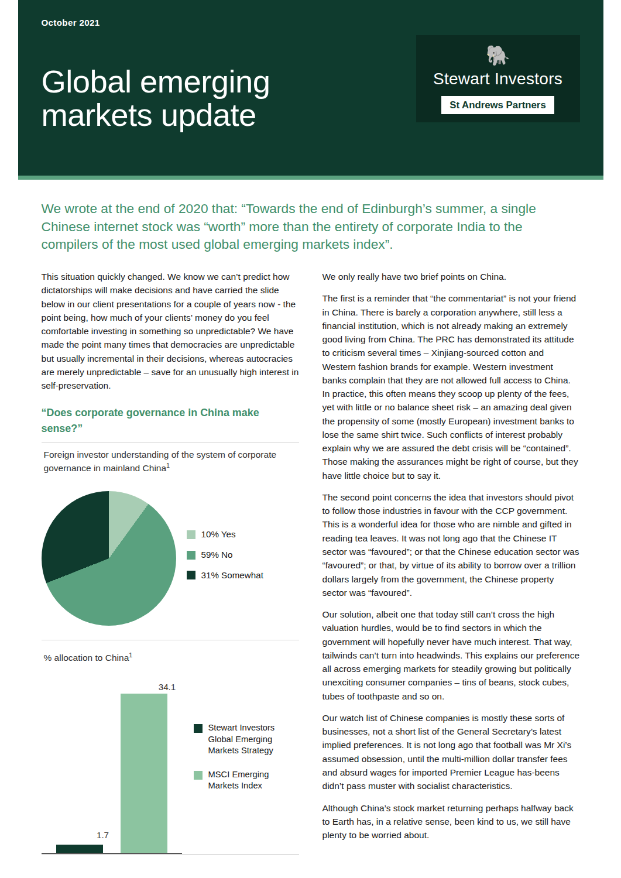October 2021
Global emerging
markets update
🐘
Stewart Investors
St Andrews Partners
We wrote at the end of 2020 that: “Towards the end of Edinburgh’s summer, a single Chinese internet stock was “worth” more than the entirety of corporate India to the compilers of the most used global emerging markets index”.
This situation quickly changed. We know we can’t predict how dictatorships will make decisions and have carried the slide below in our client presentations for a couple of years now - the point being, how much of your clients’ money do you feel comfortable investing in something so unpredictable? We have made the point many times that democracies are unpredictable but usually incremental in their decisions, whereas autocracies are merely unpredictable – save for an unusually high interest in self-preservation.
“Does corporate governance in China make sense?”
Foreign investor understanding of the system of corporate governance in mainland China1
10% Yes
59% No
31% Somewhat
% allocation to China1
1.7
34.1
Stewart Investors
Global Emerging
Markets Strategy
MSCI Emerging
Markets Index
We only really have two brief points on China.
The first is a reminder that “the commentariat” is not your friend in China. There is barely a corporation anywhere, still less a financial institution, which is not already making an extremely good living from China. The PRC has demonstrated its attitude to criticism several times – Xinjiang-sourced cotton and Western fashion brands for example. Western investment banks complain that they are not allowed full access to China. In practice, this often means they scoop up plenty of the fees, yet with little or no balance sheet risk – an amazing deal given the propensity of some (mostly European) investment banks to lose the same shirt twice. Such conflicts of interest probably explain why we are assured the debt crisis will be “contained”. Those making the assurances might be right of course, but they have little choice but to say it.
The second point concerns the idea that investors should pivot to follow those industries in favour with the CCP government. This is a wonderful idea for those who are nimble and gifted in reading tea leaves. It was not long ago that the Chinese IT sector was “favoured”; or that the Chinese education sector was “favoured”; or that, by virtue of its ability to borrow over a trillion dollars largely from the government, the Chinese property sector was “favoured”.
Our solution, albeit one that today still can’t cross the high valuation hurdles, would be to find sectors in which the government will hopefully never have much interest. That way, tailwinds can’t turn into headwinds. This explains our preference all across emerging markets for steadily growing but politically unexciting consumer companies – tins of beans, stock cubes, tubes of toothpaste and so on.
Our watch list of Chinese companies is mostly these sorts of businesses, not a short list of the General Secretary’s latest implied preferences. It is not long ago that football was Mr Xi’s assumed obsession, until the multi-million dollar transfer fees and absurd wages for imported Premier League has-beens didn’t pass muster with socialist characteristics.
Although China’s stock market returning perhaps halfway back to Earth has, in a relative sense, been kind to us, we still have plenty to be worried about.